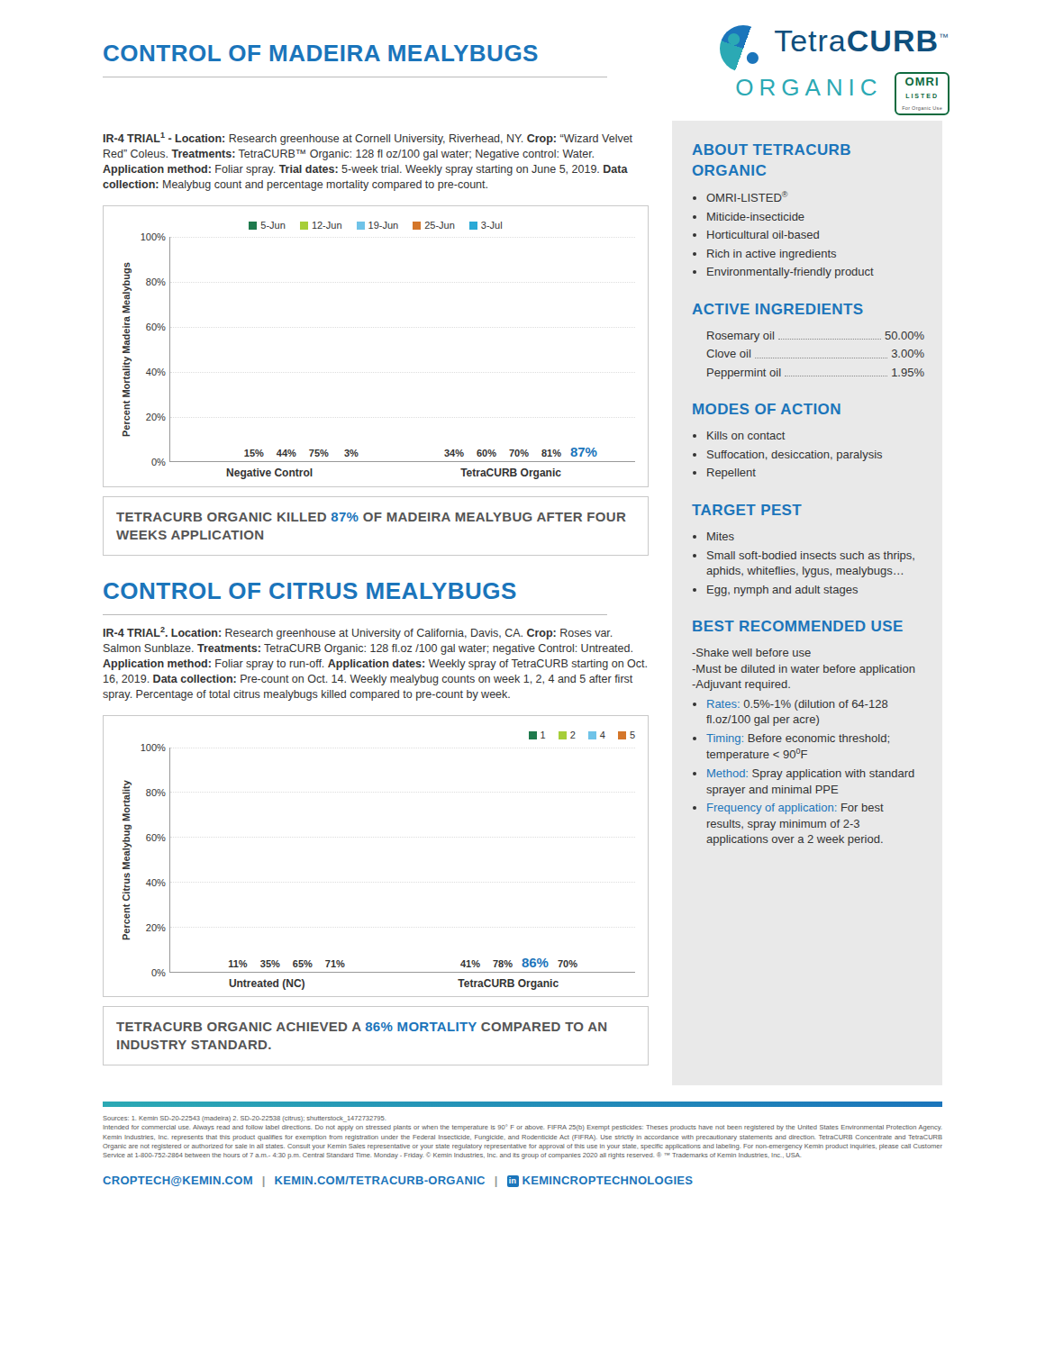Control of Madeira Mealybugs
TetraCURB™
ORGANIC OMRI
LISTED
For Organic Use
IR-4 TRIAL1 - Location: Research greenhouse at Cornell University, Riverhead, NY. Crop: “Wizard Velvet Red” Coleus. Treatments: TetraCURB™ Organic: 128 fl oz/100 gal water; Negative control: Water. Application method: Foliar spray. Trial dates: 5-week trial. Weekly spray starting on June 5, 2019. Data collection: Mealybug count and percentage mortality compared to pre-count.
5-Jun 12-Jun 19-Jun 25-Jun 3-Jul
Percent Mortality Madeira Mealybugs
100%
80%
60%
40%
20%
0%
15%
44%
75%
3%
34%
60%
70%
81%
87%
Negative Control TetraCURB Organic
TetraCURB Organic killed 87% of Madeira mealybug after four weeks application
Control of Citrus Mealybugs
IR-4 TRIAL2. Location: Research greenhouse at University of California, Davis, CA. Crop: Roses var. Salmon Sunblaze. Treatments: TetraCURB Organic: 128 fl.oz /100 gal water; negative Control: Untreated. Application method: Foliar spray to run-off. Application dates: Weekly spray of TetraCURB starting on Oct. 16, 2019. Data collection: Pre-count on Oct. 14. Weekly mealybug counts on week 1, 2, 4 and 5 after first spray. Percentage of total citrus mealybugs killed compared to pre-count by week.
1 2 4 5
Percent Citrus Mealybug Mortality
100%
80%
60%
40%
20%
0%
11%
35%
65%
71%
41%
78%
86%
70%
Untreated (NC) TetraCURB Organic
TetraCURB Organic achieved a 86% mortality compared to an industry standard.
About TetraCURB Organic
OMRI-LISTED®
Miticide-insecticide
Horticultural oil-based
Rich in active ingredients
Environmentally-friendly product
Active Ingredients
Rosemary oil 50.00%
Clove oil 3.00%
Peppermint oil 1.95%
Modes of Action
Kills on contact
Suffocation, desiccation, paralysis
Repellent
Target Pest
Mites
Small soft-bodied insects such as thrips, aphids, whiteflies, lygus, mealybugs…
Egg, nymph and adult stages
Best Recommended Use
-Shake well before use
-Must be diluted in water before application
-Adjuvant required.
Rates: 0.5%-1% (dilution of 64-128 fl.oz/100 gal per acre)
Timing: Before economic threshold; temperature < 900F
Method: Spray application with standard sprayer and minimal PPE
Frequency of application: For best results, spray minimum of 2-3 applications over a 2 week period.
Sources: 1. Kemin SD-20-22543 (madeira) 2. SD-20-22538 (citrus); shutterstock_1472732795.
Intended for commercial use. Always read and follow label directions. Do not apply on stressed plants or when the temperature is 90° F or above. FIFRA 25(b) Exempt pesticides: Theses products have not been registered by the United States Environmental Protection Agency. Kemin Industries, Inc. represents that this product qualifies for exemption from registration under the Federal Insecticide, Fungicide, and Rodenticide Act (FIFRA). Use strictly in accordance with precautionary statements and direction. TetraCURB Concentrate and TetraCURB Organic are not registered or authorized for sale in all states. Consult your Kemin Sales representative or your state regulatory representative for approval of this use in your state, specific applications and labeling. For non-emergency Kemin product inquiries, please call Customer Service at 1-800-752-2864 between the hours of 7 a.m.- 4:30 p.m. Central Standard Time. Monday - Friday. © Kemin Industries, Inc. and its group of companies 2020 all rights reserved. ® ™ Trademarks of Kemin Industries, Inc., USA.
CROPTECH@KEMIN.COM | KEMIN.COM/TETRACURB-ORGANIC | in KEMINCROPTECHNOLOGIES